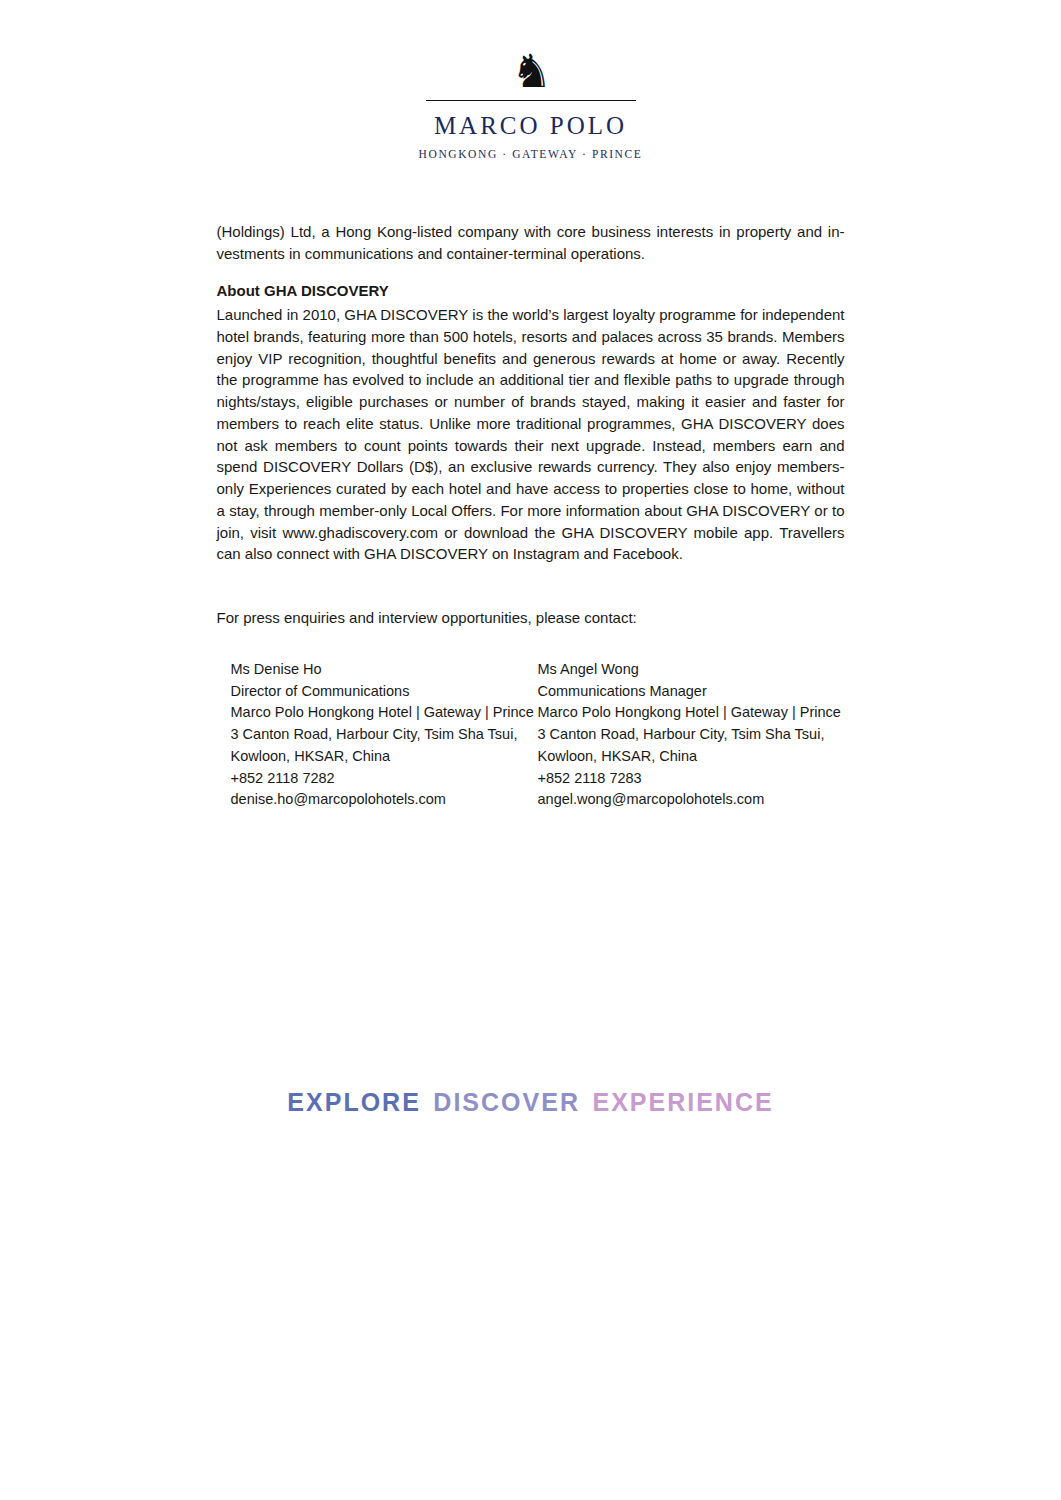♞
MARCO POLO
HONGKONG · GATEWAY · PRINCE
(Holdings) Ltd, a Hong Kong-listed company with core business interests in property and investments in communications and container-terminal operations.
About GHA DISCOVERY
Launched in 2010, GHA DISCOVERY is the world’s largest loyalty programme for independent hotel brands, featuring more than 500 hotels, resorts and palaces across 35 brands. Members enjoy VIP recognition, thoughtful benefits and generous rewards at home or away. Recently the programme has evolved to include an additional tier and flexible paths to upgrade through nights/stays, eligible purchases or number of brands stayed, making it easier and faster for members to reach elite status. Unlike more traditional programmes, GHA DISCOVERY does not ask members to count points towards their next upgrade. Instead, members earn and spend DISCOVERY Dollars (D$), an exclusive rewards currency. They also enjoy members-only Experiences curated by each hotel and have access to properties close to home, without a stay, through member-only Local Offers. For more information about GHA DISCOVERY or to join, visit www.ghadiscovery.com or download the GHA DISCOVERY mobile app. Travellers can also connect with GHA DISCOVERY on Instagram and Facebook.
For press enquiries and interview opportunities, please contact:
Ms Denise Ho
Director of Communications
Marco Polo Hongkong Hotel | Gateway | Prince
3 Canton Road, Harbour City, Tsim Sha Tsui,
Kowloon, HKSAR, China
+852 2118 7282
denise.ho@marcopolohotels.com
Ms Angel Wong
Communications Manager
Marco Polo Hongkong Hotel | Gateway | Prince
3 Canton Road, Harbour City, Tsim Sha Tsui,
Kowloon, HKSAR, China
+852 2118 7283
angel.wong@marcopolohotels.com
EXPLORE DISCOVER EXPERIENCE